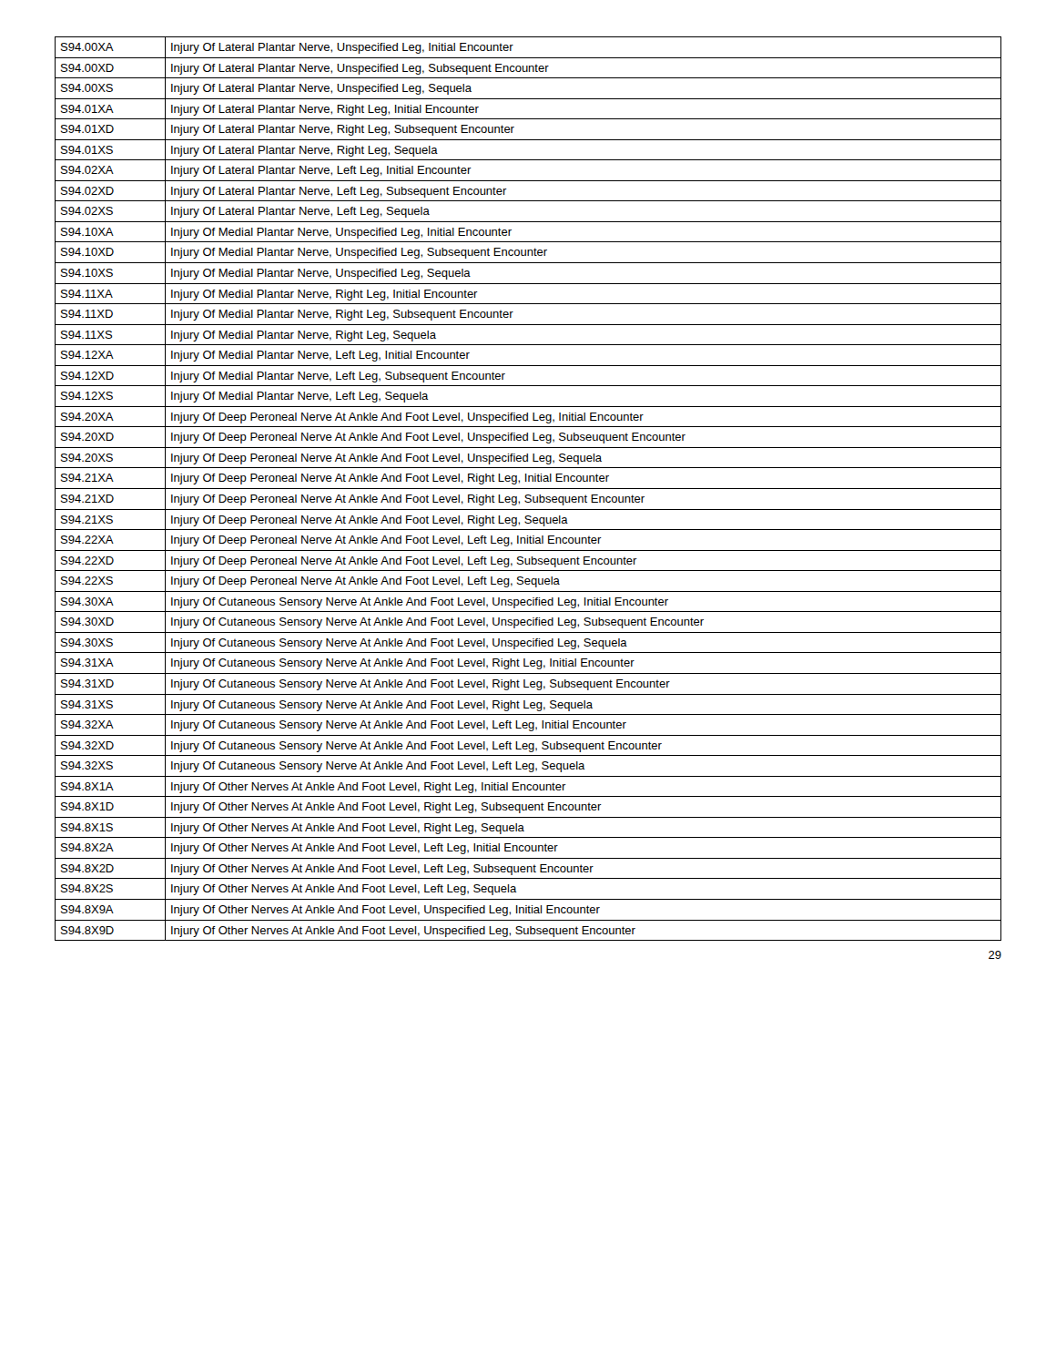| S94.00XA | Injury Of Lateral Plantar Nerve, Unspecified Leg, Initial Encounter |
| S94.00XD | Injury Of Lateral Plantar Nerve, Unspecified Leg, Subsequent Encounter |
| S94.00XS | Injury Of Lateral Plantar Nerve, Unspecified Leg, Sequela |
| S94.01XA | Injury Of Lateral Plantar Nerve, Right Leg, Initial Encounter |
| S94.01XD | Injury Of Lateral Plantar Nerve, Right Leg, Subsequent Encounter |
| S94.01XS | Injury Of Lateral Plantar Nerve, Right Leg, Sequela |
| S94.02XA | Injury Of Lateral Plantar Nerve, Left Leg, Initial Encounter |
| S94.02XD | Injury Of Lateral Plantar Nerve, Left Leg, Subsequent Encounter |
| S94.02XS | Injury Of Lateral Plantar Nerve, Left Leg, Sequela |
| S94.10XA | Injury Of Medial Plantar Nerve, Unspecified Leg, Initial Encounter |
| S94.10XD | Injury Of Medial Plantar Nerve, Unspecified Leg, Subsequent Encounter |
| S94.10XS | Injury Of Medial Plantar Nerve, Unspecified Leg, Sequela |
| S94.11XA | Injury Of Medial Plantar Nerve, Right Leg, Initial Encounter |
| S94.11XD | Injury Of Medial Plantar Nerve, Right Leg, Subsequent Encounter |
| S94.11XS | Injury Of Medial Plantar Nerve, Right Leg, Sequela |
| S94.12XA | Injury Of Medial Plantar Nerve, Left Leg, Initial Encounter |
| S94.12XD | Injury Of Medial Plantar Nerve, Left Leg, Subsequent Encounter |
| S94.12XS | Injury Of Medial Plantar Nerve, Left Leg, Sequela |
| S94.20XA | Injury Of Deep Peroneal Nerve At Ankle And Foot Level, Unspecified Leg, Initial Encounter |
| S94.20XD | Injury Of Deep Peroneal Nerve At Ankle And Foot Level, Unspecified Leg, Subseuquent Encounter |
| S94.20XS | Injury Of Deep Peroneal Nerve At Ankle And Foot Level, Unspecified Leg, Sequela |
| S94.21XA | Injury Of Deep Peroneal Nerve At Ankle And Foot Level, Right Leg, Initial Encounter |
| S94.21XD | Injury Of Deep Peroneal Nerve At Ankle And Foot Level, Right Leg, Subsequent Encounter |
| S94.21XS | Injury Of Deep Peroneal Nerve At Ankle And Foot Level, Right Leg, Sequela |
| S94.22XA | Injury Of Deep Peroneal Nerve At Ankle And Foot Level, Left Leg, Initial Encounter |
| S94.22XD | Injury Of Deep Peroneal Nerve At Ankle And Foot Level, Left Leg, Subsequent Encounter |
| S94.22XS | Injury Of Deep Peroneal Nerve At Ankle And Foot Level, Left Leg, Sequela |
| S94.30XA | Injury Of Cutaneous Sensory Nerve At Ankle And Foot Level, Unspecified Leg, Initial Encounter |
| S94.30XD | Injury Of Cutaneous Sensory Nerve At Ankle And Foot Level, Unspecified Leg, Subsequent Encounter |
| S94.30XS | Injury Of Cutaneous Sensory Nerve At Ankle And Foot Level, Unspecified Leg, Sequela |
| S94.31XA | Injury Of Cutaneous Sensory Nerve At Ankle And Foot Level, Right Leg, Initial Encounter |
| S94.31XD | Injury Of Cutaneous Sensory Nerve At Ankle And Foot Level, Right Leg, Subsequent Encounter |
| S94.31XS | Injury Of Cutaneous Sensory Nerve At Ankle And Foot Level, Right Leg, Sequela |
| S94.32XA | Injury Of Cutaneous Sensory Nerve At Ankle And Foot Level, Left Leg, Initial Encounter |
| S94.32XD | Injury Of Cutaneous Sensory Nerve At Ankle And Foot Level, Left Leg, Subsequent Encounter |
| S94.32XS | Injury Of Cutaneous Sensory Nerve At Ankle And Foot Level, Left Leg, Sequela |
| S94.8X1A | Injury Of Other Nerves At Ankle And Foot Level, Right Leg, Initial Encounter |
| S94.8X1D | Injury Of Other Nerves At Ankle And Foot Level, Right Leg, Subsequent Encounter |
| S94.8X1S | Injury Of Other Nerves At Ankle And Foot Level, Right Leg, Sequela |
| S94.8X2A | Injury Of Other Nerves At Ankle And Foot Level, Left Leg, Initial Encounter |
| S94.8X2D | Injury Of Other Nerves At Ankle And Foot Level, Left Leg, Subsequent Encounter |
| S94.8X2S | Injury Of Other Nerves At Ankle And Foot Level, Left Leg, Sequela |
| S94.8X9A | Injury Of Other Nerves At Ankle And Foot Level, Unspecified Leg, Initial Encounter |
| S94.8X9D | Injury Of Other Nerves At Ankle And Foot Level, Unspecified Leg, Subsequent Encounter |
29